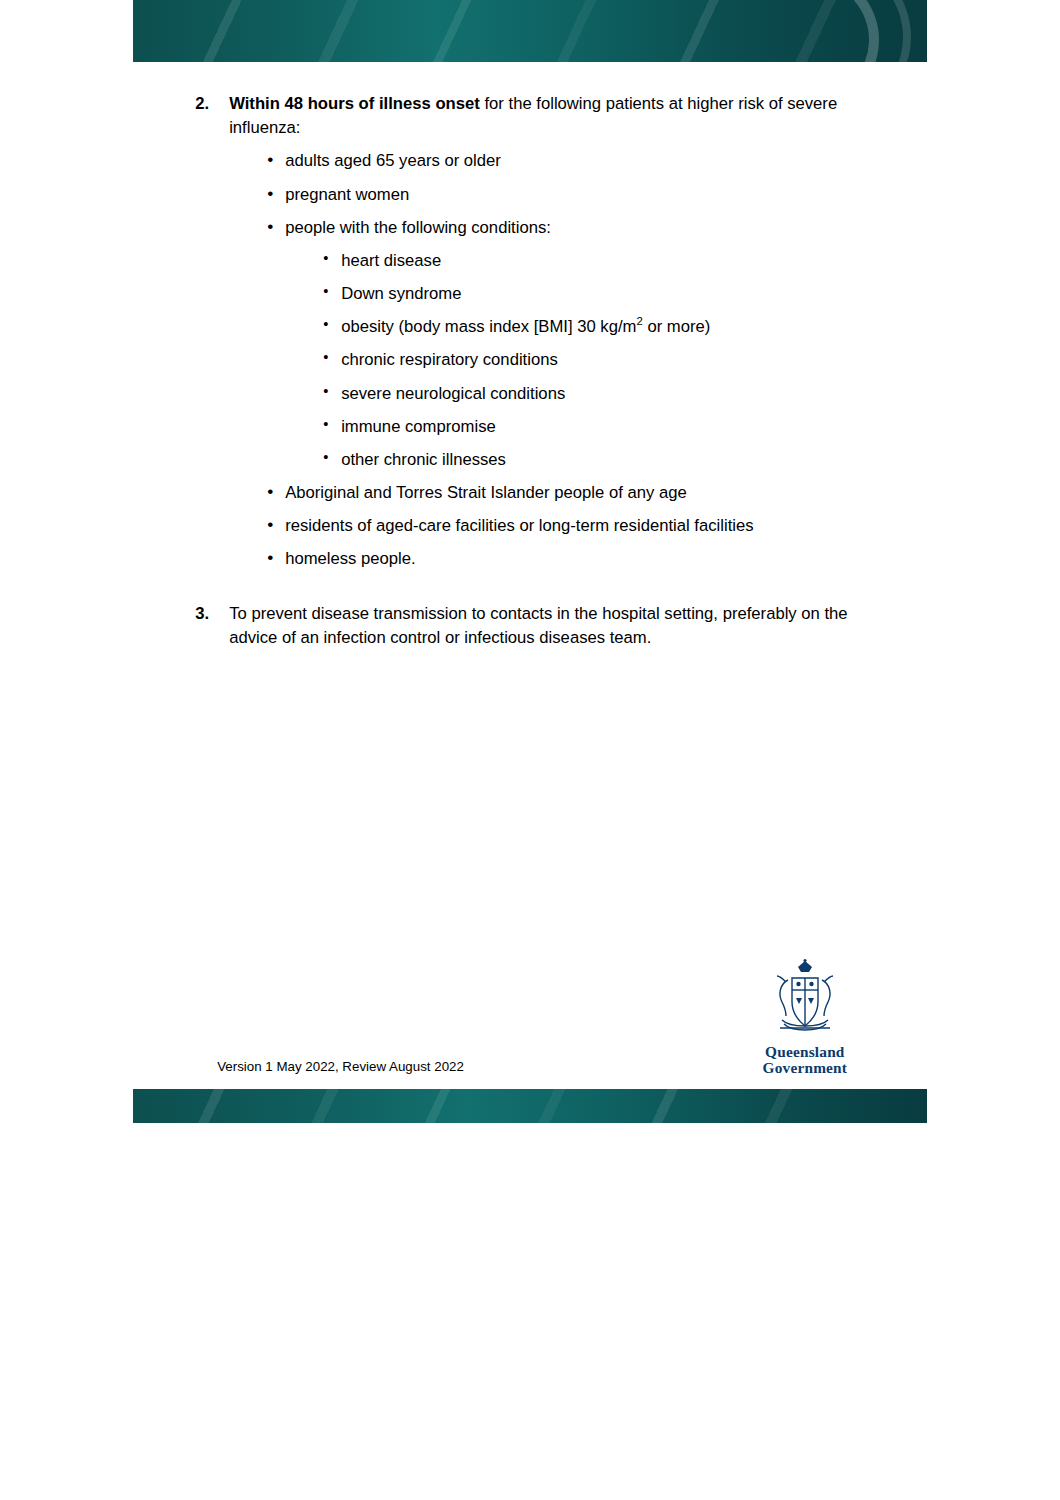Within 48 hours of illness onset for the following patients at higher risk of severe influenza:
adults aged 65 years or older
pregnant women
people with the following conditions:
heart disease
Down syndrome
obesity (body mass index [BMI] 30 kg/m2 or more)
chronic respiratory conditions
severe neurological conditions
immune compromise
other chronic illnesses
Aboriginal and Torres Strait Islander people of any age
residents of aged-care facilities or long-term residential facilities
homeless people.
To prevent disease transmission to contacts in the hospital setting, preferably on the advice of an infection control or infectious diseases team.
Version 1 May 2022, Review August 2022
Queensland
Government